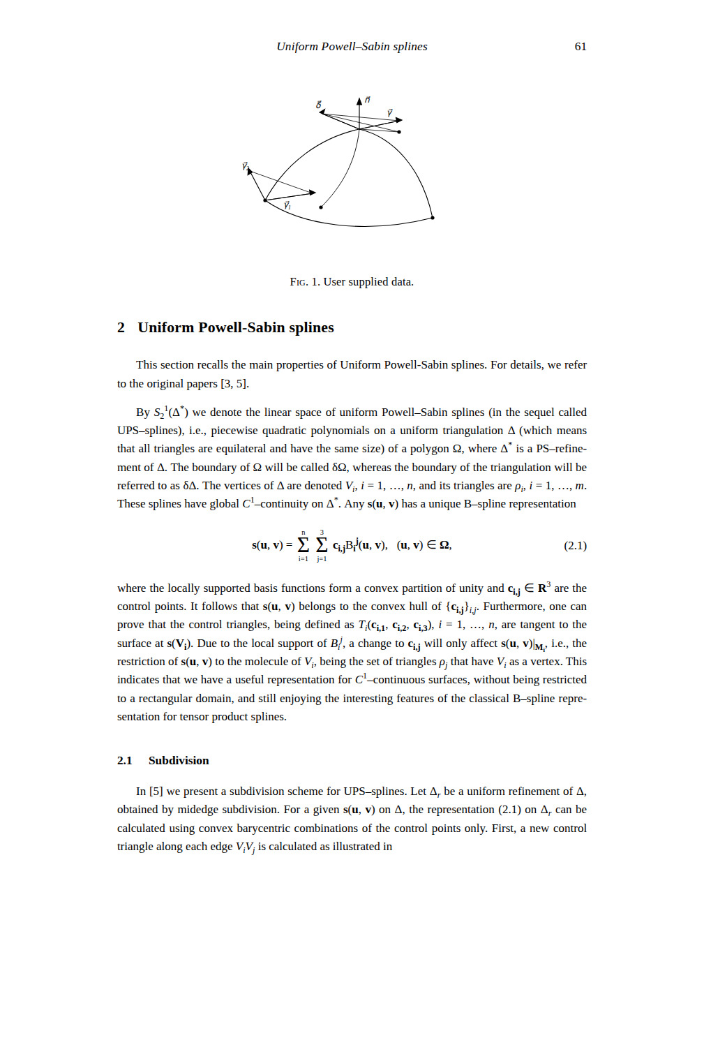Uniform Powell–Sabin splines 61
n⃗ γ⃗ δ⃗ γ⃗2 γ⃗1
Fig. 1. User supplied data.
2 Uniform Powell-Sabin splines
This section recalls the main properties of Uniform Powell-Sabin splines. For details, we refer to the original papers [3, 5].
By S21(Δ*) we denote the linear space of uniform Powell–Sabin splines (in the sequel called UPS–splines), i.e., piecewise quadratic polynomials on a uniform triangulation Δ (which means that all triangles are equilateral and have the same size) of a polygon Ω, where Δ* is a PS–refinement of Δ. The boundary of Ω will be called δΩ, whereas the boundary of the triangulation will be referred to as δΔ. The vertices of Δ are denoted Vi, i = 1, …, n, and its triangles are ρi, i = 1, …, m. These splines have global C1–continuity on Δ*. Any s(u, v) has a unique B–spline representation
s(u, v) = nΣi=1 3 Σj=1 ci,j Bij(u, v), (u, v) ∈ Ω,
(2.1)
where the locally supported basis functions form a convex partition of unity and ci,j ∈ R3 are the control points. It follows that s(u, v) belongs to the convex hull of {ci,j}i,j. Furthermore, one can prove that the control triangles, being defined as Ti(ci,1, ci,2, ci,3), i = 1, …, n, are tangent to the surface at s(Vi). Due to the local support of Bij, a change to ci,j will only affect s(u, v)|Mi, i.e., the restriction of s(u, v) to the molecule of Vi, being the set of triangles ρj that have Vi as a vertex. This indicates that we have a useful representation for C1–continuous surfaces, without being restricted to a rectangular domain, and still enjoying the interesting features of the classical B–spline representation for tensor product splines.
2.1 Subdivision
In [5] we present a subdivision scheme for UPS–splines. Let Δr be a uniform refinement of Δ, obtained by midedge subdivision. For a given s(u, v) on Δ, the representation (2.1) on Δr can be calculated using convex barycentric combinations of the control points only. First, a new control triangle along each edge ViVj is calculated as illustrated in